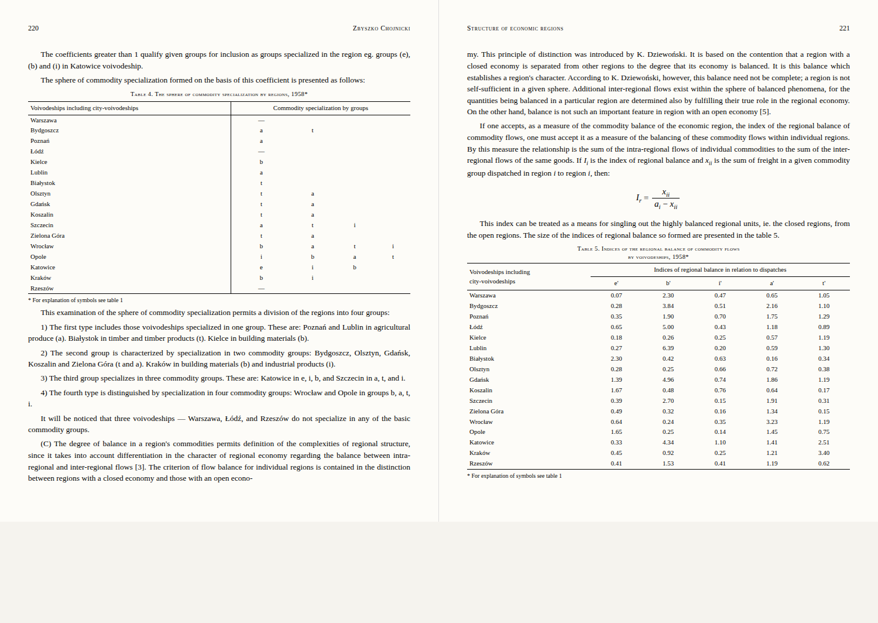220 Zbyszko Chojnicki
The coefficients greater than 1 qualify given groups for inclusion as groups specialized in the region eg. groups (e), (b) and (i) in Katowice voivodeship.
The sphere of commodity specialization formed on the basis of this coefficient is presented as follows:
Table 4. The sphere of commodity specialization by regions, 1958*
| Voivodeships including city-voivodeships | Commodity specialization by groups |
| --- | --- |
| Warszawa | — | | | |
| Bydgoszcz | a | t | | |
| Poznań | a | | | |
| Łódź | — | | | |
| Kielce | b | | | |
| Lublin | a | | | |
| Białystok | t | | | |
| Olsztyn | t | a | | |
| Gdańsk | t | a | | |
| Koszalin | t | a | | |
| Szczecin | a | t | i | |
| Zielona Góra | t | a | | |
| Wrocław | b | a | t | i |
| Opole | i | b | a | t |
| Katowice | e | i | b | |
| Kraków | b | i | | |
| Rzeszów | — | | | |
* For explanation of symbols see table 1
This examination of the sphere of commodity specialization permits a division of the regions into four groups:
1) The first type includes those voivodeships specialized in one group. These are: Poznań and Lublin in agricultural produce (a). Białystok in timber and timber products (t). Kielce in building materials (b).
2) The second group is characterized by specialization in two commodity groups: Bydgoszcz, Olsztyn, Gdańsk, Koszalin and Zielona Góra (t and a). Kraków in building materials (b) and industrial products (i).
3) The third group specializes in three commodity groups. These are: Katowice in e, i, b, and Szczecin in a, t, and i.
4) The fourth type is distinguished by specialization in four commodity groups: Wrocław and Opole in groups b, a, t, i.
It will be noticed that three voivodeships — Warszawa, Łódź, and Rzeszów do not specialize in any of the basic commodity groups.
(C) The degree of balance in a region's commodities permits definition of the complexities of regional structure, since it takes into account differentiation in the character of regional economy regarding the balance between intra-regional and inter-regional flows [3]. The criterion of flow balance for individual regions is contained in the distinction between regions with a closed economy and those with an open econo-
Structure of economic regions 221
my. This principle of distinction was introduced by K. Dziewoński. It is based on the contention that a region with a closed economy is separated from other regions to the degree that its economy is balanced. It is this balance which establishes a region's character. According to K. Dziewoński, however, this balance need not be complete; a region is not self-sufficient in a given sphere. Additional inter-regional flows exist within the sphere of balanced phenomena, for the quantities being balanced in a particular region are determined also by fulfilling their true role in the regional economy. On the other hand, balance is not such an important feature in region with an open economy [5].
If one accepts, as a measure of the commodity balance of the economic region, the index of the regional balance of commodity flows, one must accept it as a measure of the balancing of these commodity flows within individual regions. By this measure the relationship is the sum of the intra-regional flows of individual commodities to the sum of the inter-regional flows of the same goods. If Ii is the index of regional balance and xii is the sum of freight in a given commodity group dispatched in region i to region i, then:
Ir = xii ai − xii
This index can be treated as a means for singling out the highly balanced regional units, ie. the closed regions, from the open regions. The size of the indices of regional balance so formed are presented in the table 5.
Table 5. Indices of the regional balance of commodity flows by voivodeships, 1958*
| Voivodeships including city-voivodeships | Indices of regional balance in relation to dispatches |
| --- | --- |
| e' | b' | i' | a' | t' |
| Warszawa | 0.07 | 2.30 | 0.47 | 0.65 | 1.05 |
| Bydgoszcz | 0.28 | 3.84 | 0.51 | 2.16 | 1.10 |
| Poznań | 0.35 | 1.90 | 0.70 | 1.75 | 1.29 |
| Łódź | 0.65 | 5.00 | 0.43 | 1.18 | 0.89 |
| Kielce | 0.18 | 0.26 | 0.25 | 0.57 | 1.19 |
| Lublin | 0.27 | 6.39 | 0.20 | 0.59 | 1.30 |
| Białystok | 2.30 | 0.42 | 0.63 | 0.16 | 0.34 |
| Olsztyn | 0.28 | 0.25 | 0.66 | 0.72 | 0.38 |
| Gdańsk | 1.39 | 4.96 | 0.74 | 1.86 | 1.19 |
| Koszalin | 1.67 | 0.48 | 0.76 | 0.64 | 0.17 |
| Szczecin | 0.39 | 2.70 | 0.15 | 1.91 | 0.31 |
| Zielona Góra | 0.49 | 0.32 | 0.16 | 1.34 | 0.15 |
| Wrocław | 0.64 | 0.24 | 0.35 | 3.23 | 1.19 |
| Opole | 1.65 | 0.25 | 0.14 | 1.45 | 0.75 |
| Katowice | 0.33 | 4.34 | 1.10 | 1.41 | 2.51 |
| Kraków | 0.45 | 0.92 | 0.25 | 1.21 | 3.40 |
| Rzeszów | 0.41 | 1.53 | 0.41 | 1.19 | 0.62 |
* For explanation of symbols see table 1